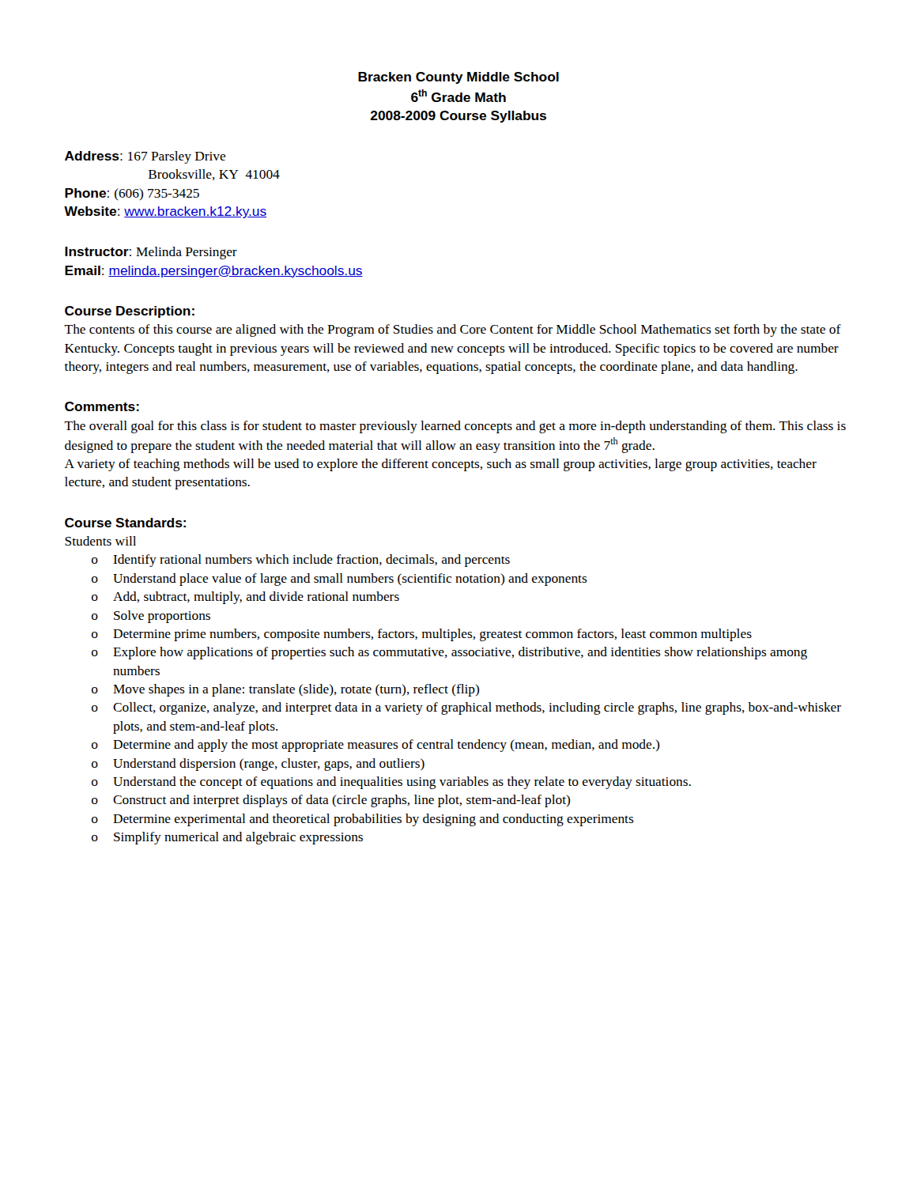Bracken County Middle School
6th Grade Math
2008-2009 Course Syllabus
Address: 167 Parsley Drive
Brooksville, KY 41004
Phone: (606) 735-3425
Website: www.bracken.k12.ky.us
Instructor: Melinda Persinger
Email: melinda.persinger@bracken.kyschools.us
Course Description:
The contents of this course are aligned with the Program of Studies and Core Content for Middle School Mathematics set forth by the state of Kentucky. Concepts taught in previous years will be reviewed and new concepts will be introduced. Specific topics to be covered are number theory, integers and real numbers, measurement, use of variables, equations, spatial concepts, the coordinate plane, and data handling.
Comments:
The overall goal for this class is for student to master previously learned concepts and get a more in-depth understanding of them. This class is designed to prepare the student with the needed material that will allow an easy transition into the 7th grade.
A variety of teaching methods will be used to explore the different concepts, such as small group activities, large group activities, teacher lecture, and student presentations.
Course Standards:
Students will
Identify rational numbers which include fraction, decimals, and percents
Understand place value of large and small numbers (scientific notation) and exponents
Add, subtract, multiply, and divide rational numbers
Solve proportions
Determine prime numbers, composite numbers, factors, multiples, greatest common factors, least common multiples
Explore how applications of properties such as commutative, associative, distributive, and identities show relationships among numbers
Move shapes in a plane: translate (slide), rotate (turn), reflect (flip)
Collect, organize, analyze, and interpret data in a variety of graphical methods, including circle graphs, line graphs, box-and-whisker plots, and stem-and-leaf plots.
Determine and apply the most appropriate measures of central tendency (mean, median, and mode.)
Understand dispersion (range, cluster, gaps, and outliers)
Understand the concept of equations and inequalities using variables as they relate to everyday situations.
Construct and interpret displays of data (circle graphs, line plot, stem-and-leaf plot)
Determine experimental and theoretical probabilities by designing and conducting experiments
Simplify numerical and algebraic expressions